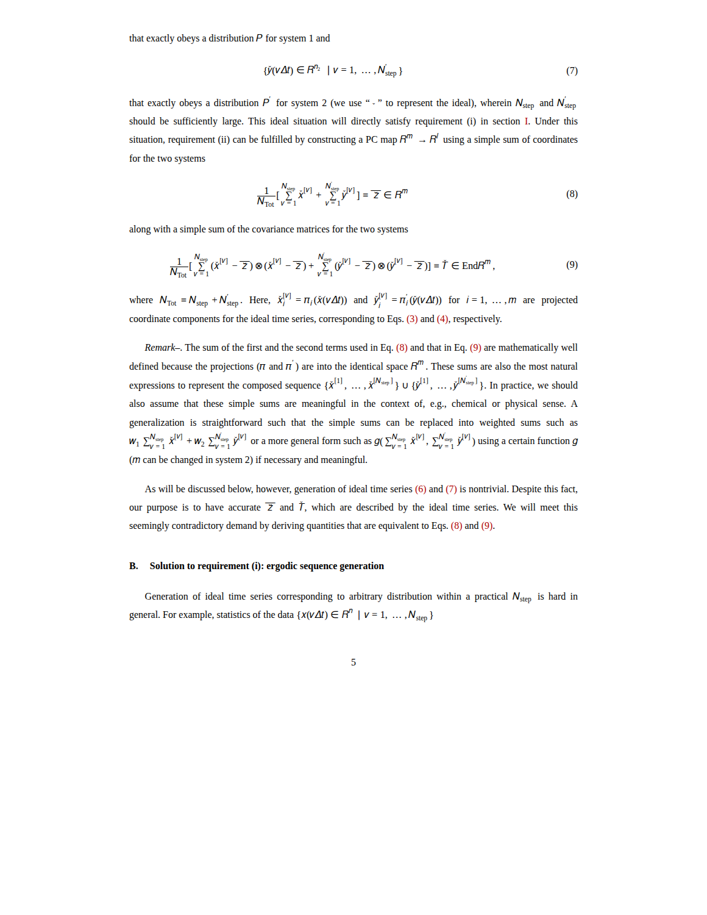that exactly obeys a distribution P for system 1 and
{ yˇ (νΔt) ∈ Rn2 ∣ ν=1,…, Nstep′ }
(7)
that exactly obeys a distribution P′ for system 2 (we use “ ˇ” to represent the ideal), wherein Nstep and Nstep′ should be sufficiently large. This ideal situation will directly satisfy requirement (i) in section I. Under this situation, requirement (ii) can be fulfilled by constructing a PC map Rm→Rl using a simple sum of coordinates for the two systems
1NTot [ ∑ ν=1 Nstep xˇ[ν] + ∑ ν=1 Nstep′ yˇ[ν] ] ≡ zˇ― ∈ Rm
(8)
along with a simple sum of the covariance matrices for the two systems
1NTot [ ∑ ν=1 Nstep ( xˇ[ν] − zˇ― ) ⊗ ( xˇ[ν] − zˇ― ) + ∑ ν=1 Nstep′ ( yˇ[ν] − zˇ― ) ⊗ ( yˇ[ν] − zˇ― ) ] ≡ Tˇ ∈ End Rm ,
(9)
where NTot≡Nstep+Nstep′. Here, xˇi[ν]=πi(xˇ(νΔt)) and yˇi[ν]=πi′(yˇ(νΔt)) for i=1,…,m are projected coordinate components for the ideal time series, corresponding to Eqs. (3) and (4), respectively.
Remark–. The sum of the first and the second terms used in Eq. (8) and that in Eq. (9) are mathematically well defined because the projections (π and π′) are into the identical space Rm. These sums are also the most natural expressions to represent the composed sequence {xˇ[1],…,xˇ[Nstep]}∪{yˇ[1],…,yˇ[Nstep′]}. In practice, we should also assume that these simple sums are meaningful in the context of, e.g., chemical or physical sense. A generalization is straightforward such that the simple sums can be replaced into weighted sums such as w1∑ν=1Nstepxˇ[ν]+w2∑ν=1Nstep′yˇ[ν] or a more general form such as g(∑ν=1Nstepxˇ[ν],∑ν=1Nstep′yˇ[ν]) using a certain function g (m can be changed in system 2) if necessary and meaningful.
As will be discussed below, however, generation of ideal time series (6) and (7) is nontrivial. Despite this fact, our purpose is to have accurate zˇ― and Tˇ, which are described by the ideal time series. We will meet this seemingly contradictory demand by deriving quantities that are equivalent to Eqs. (8) and (9).
B. Solution to requirement (i): ergodic sequence generation
Generation of ideal time series corresponding to arbitrary distribution within a practical Nstep is hard in general. For example, statistics of the data {x(νΔt)∈Rn∣ν=1,…,Nstep}
5